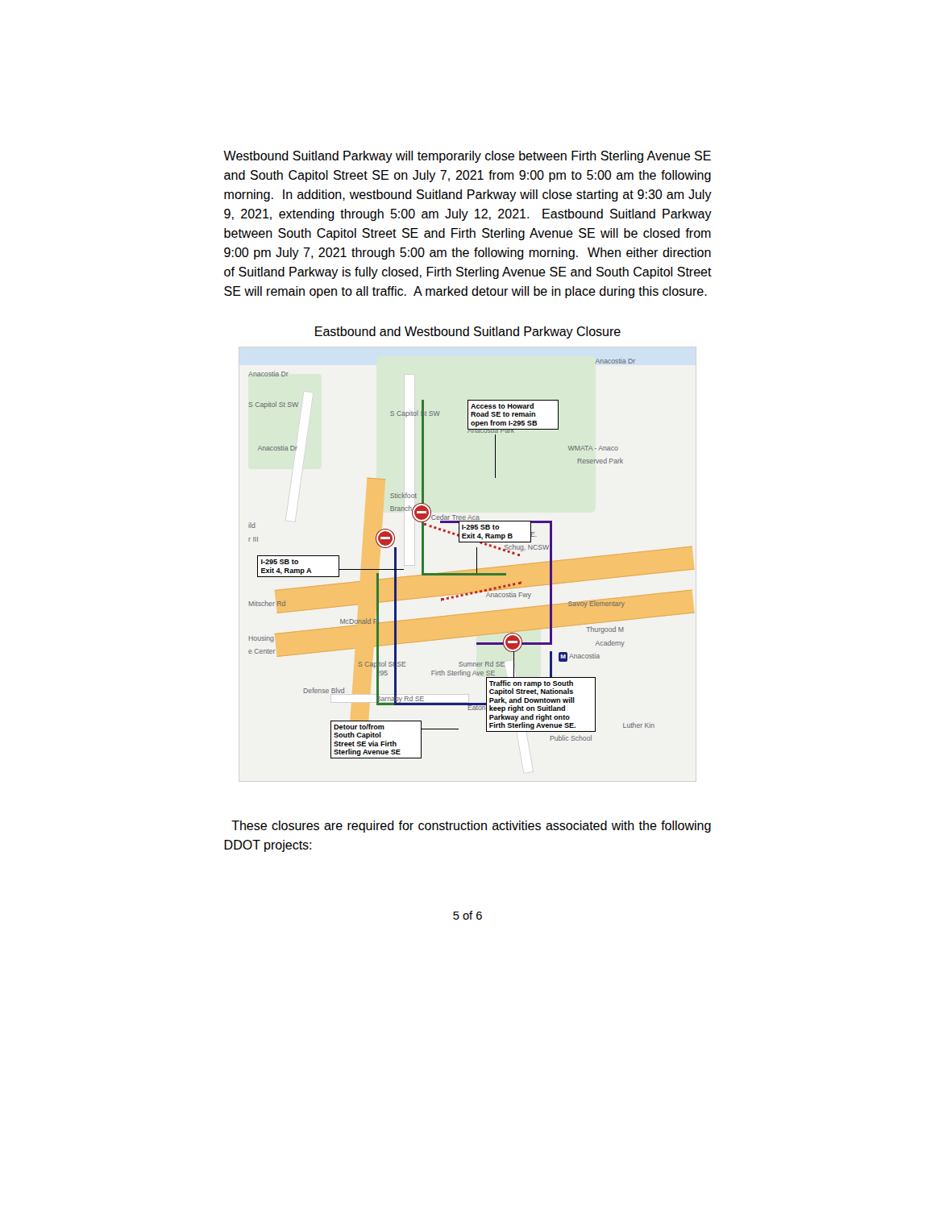Westbound Suitland Parkway will temporarily close between Firth Sterling Avenue SE and South Capitol Street SE on July 7, 2021 from 9:00 pm to 5:00 am the following morning. In addition, westbound Suitland Parkway will close starting at 9:30 am July 9, 2021, extending through 5:00 am July 12, 2021. Eastbound Suitland Parkway between South Capitol Street SE and Firth Sterling Avenue SE will be closed from 9:00 pm July 7, 2021 through 5:00 am the following morning. When either direction of Suitland Parkway is fully closed, Firth Sterling Avenue SE and South Capitol Street SE will remain open to all traffic. A marked detour will be in place during this closure.
Eastbound and Westbound Suitland Parkway Closure
Anacostia Dr
Anacostia Dr
S Capitol St SW
S Capitol St SW
Anacostia Dr
Anacostia Park
WMATA - Anaco
Reserved Park
Stickfoot
Branch
Cedar Tree Aca
Dorothy E.
Schug, NCSW
Anacostia Fwy
Savoy Elementary
Thurgood M
Academy
Anacostia
ild
r III
Mitscher Rd
Housing
e Center
McDonald Pl
S Capitol St SE
295
Firth Sterling Ave SE
Sumner Rd SE
Defense Blvd
Barnaby Rd SE
Eaton Rd SE
Excel Academy
Public School
Luther Kin
Access to Howard
Road SE to remain
open from I-295 SB
I-295 SB to
Exit 4, Ramp B
I-295 SB to
Exit 4, Ramp A
Traffic on ramp to South
Capitol Street, Nationals
Park, and Downtown will
keep right on Suitland
Parkway and right onto
Firth Sterling Avenue SE.
Detour to/from
South Capitol
Street SE via Firth
Sterling Avenue SE
These closures are required for construction activities associated with the following DDOT projects:
5 of 6